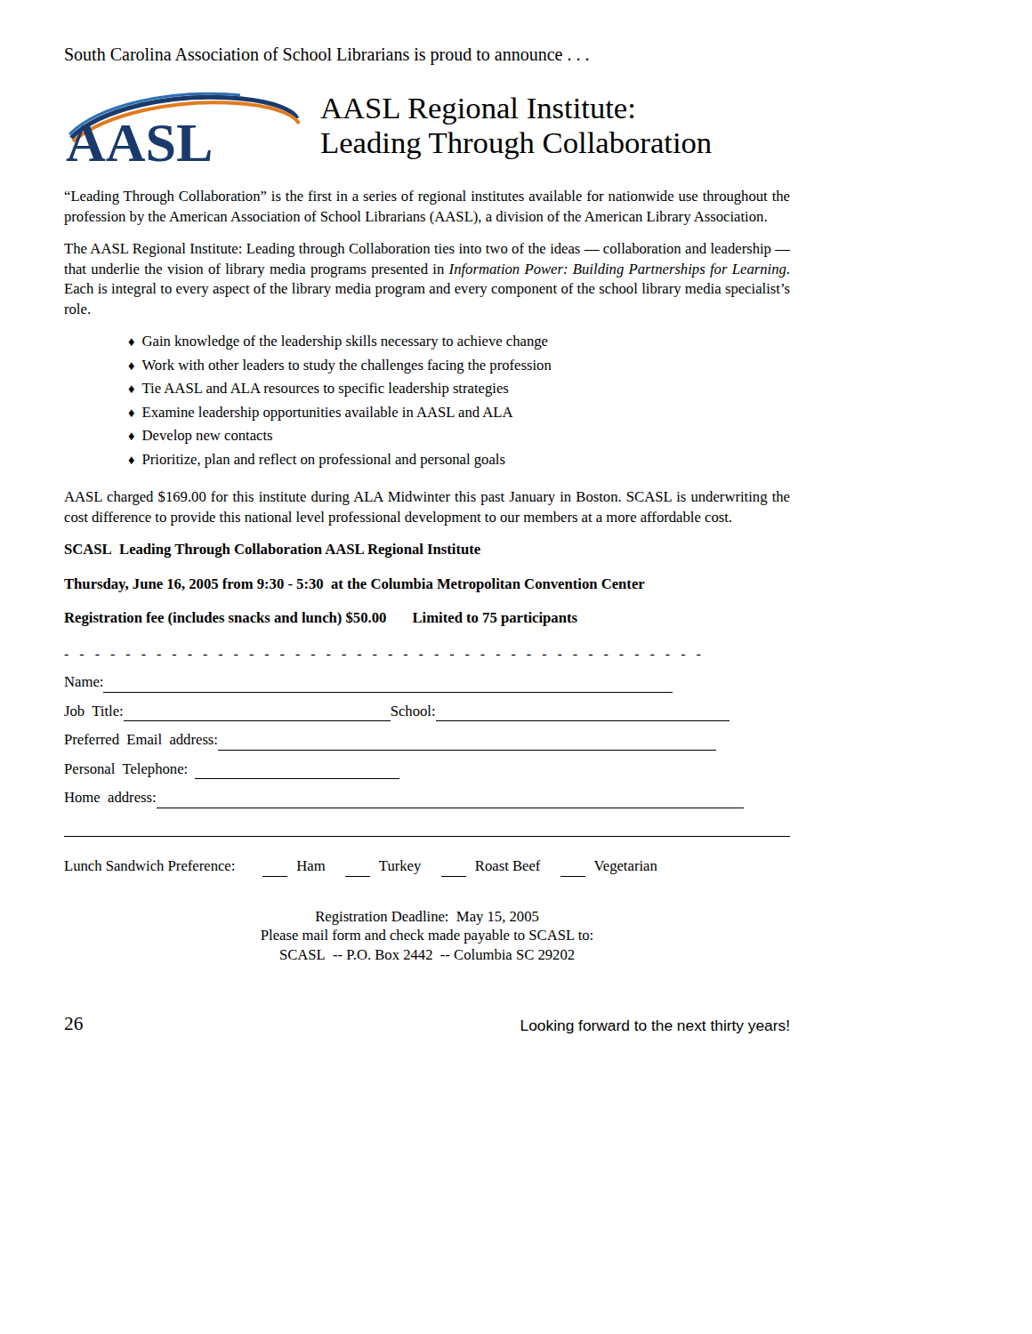South Carolina Association of School Librarians is proud to announce . . .
AASL
AASL Regional Institute:
Leading Through Collaboration
“Leading Through Collaboration” is the first in a series of regional institutes available for nationwide use throughout the profession by the American Association of School Librarians (AASL), a division of the American Library Association.
The AASL Regional Institute: Leading through Collaboration ties into two of the ideas — collaboration and leadership — that underlie the vision of library media programs presented in Information Power: Building Partnerships for Learning. Each is integral to every aspect of the library media program and every component of the school library media specialist’s role.
Gain knowledge of the leadership skills necessary to achieve change
Work with other leaders to study the challenges facing the profession
Tie AASL and ALA resources to specific leadership strategies
Examine leadership opportunities available in AASL and ALA
Develop new contacts
Prioritize, plan and reflect on professional and personal goals
AASL charged $169.00 for this institute during ALA Midwinter this past January in Boston. SCASL is underwriting the cost difference to provide this national level professional development to our members at a more affordable cost.
SCASL Leading Through Collaboration AASL Regional Institute
Thursday, June 16, 2005 from 9:30 - 5:30 at the Columbia Metropolitan Convention Center
Registration fee (includes snacks and lunch) $50.00 Limited to 75 participants
- - - - - - - - - - - - - - - - - - - - - - - - - - - - - - - - - - - - - - - - - -
Name:
Job Title: School:
Preferred Email address:
Personal Telephone:
Home address:
Lunch Sandwich Preference: Ham Turkey Roast Beef Vegetarian
Registration Deadline: May 15, 2005
Please mail form and check made payable to SCASL to:
SCASL -- P.O. Box 2442 -- Columbia SC 29202
26
Looking forward to the next thirty years!